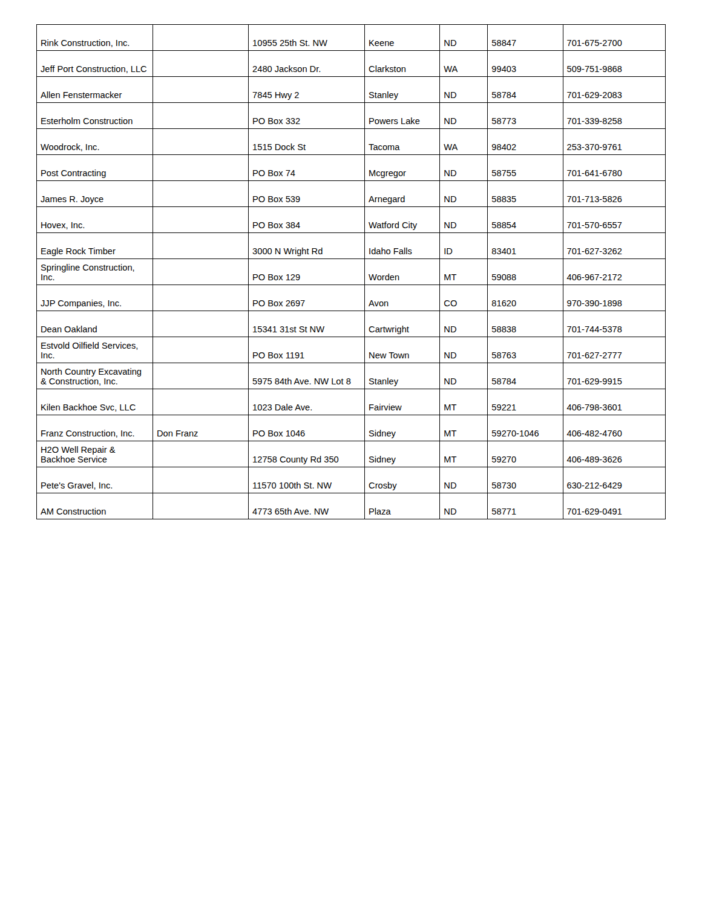| Rink Construction, Inc. | | 10955 25th St. NW | Keene | ND | 58847 | 701-675-2700 |
| Jeff Port Construction, LLC | | 2480 Jackson Dr. | Clarkston | WA | 99403 | 509-751-9868 |
| Allen Fenstermacker | | 7845 Hwy 2 | Stanley | ND | 58784 | 701-629-2083 |
| Esterholm Construction | | PO Box 332 | Powers Lake | ND | 58773 | 701-339-8258 |
| Woodrock, Inc. | | 1515 Dock St | Tacoma | WA | 98402 | 253-370-9761 |
| Post Contracting | | PO Box 74 | Mcgregor | ND | 58755 | 701-641-6780 |
| James R. Joyce | | PO Box 539 | Arnegard | ND | 58835 | 701-713-5826 |
| Hovex, Inc. | | PO Box 384 | Watford City | ND | 58854 | 701-570-6557 |
| Eagle Rock Timber | | 3000 N Wright Rd | Idaho Falls | ID | 83401 | 701-627-3262 |
| Springline Construction, Inc. | | PO Box 129 | Worden | MT | 59088 | 406-967-2172 |
| JJP Companies, Inc. | | PO Box 2697 | Avon | CO | 81620 | 970-390-1898 |
| Dean Oakland | | 15341 31st St NW | Cartwright | ND | 58838 | 701-744-5378 |
| Estvold Oilfield Services, Inc. | | PO Box 1191 | New Town | ND | 58763 | 701-627-2777 |
| North Country Excavating & Construction, Inc. | | 5975 84th Ave. NW Lot 8 | Stanley | ND | 58784 | 701-629-9915 |
| Kilen Backhoe Svc, LLC | | 1023 Dale Ave. | Fairview | MT | 59221 | 406-798-3601 |
| Franz Construction, Inc. | Don Franz | PO Box 1046 | Sidney | MT | 59270-1046 | 406-482-4760 |
| H2O Well Repair & Backhoe Service | | 12758 County Rd 350 | Sidney | MT | 59270 | 406-489-3626 |
| Pete's Gravel, Inc. | | 11570 100th St. NW | Crosby | ND | 58730 | 630-212-6429 |
| AM Construction | | 4773 65th Ave. NW | Plaza | ND | 58771 | 701-629-0491 |